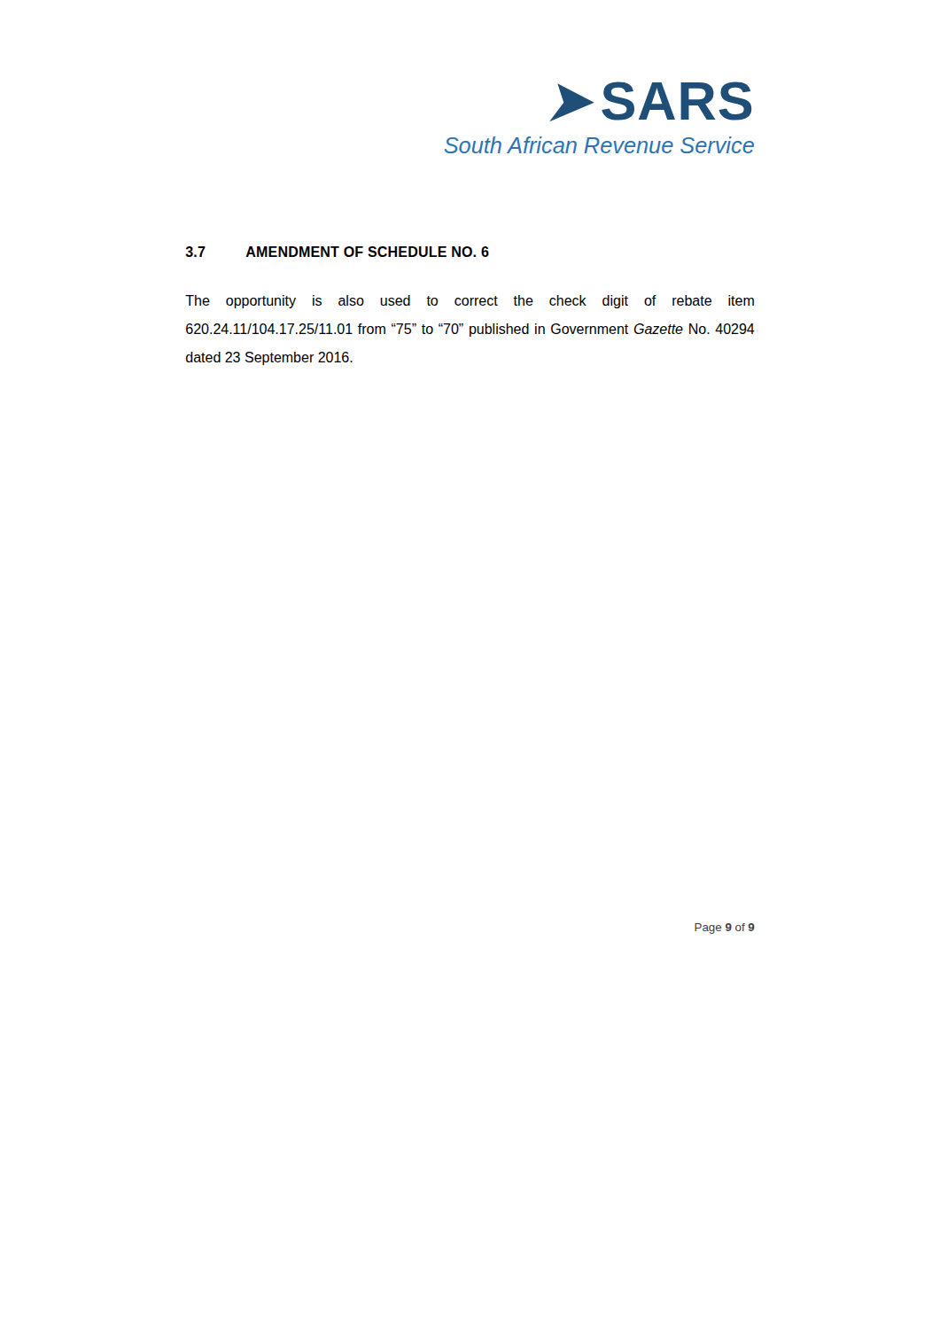➤SARS
South African Revenue Service
3.7 AMENDMENT OF SCHEDULE NO. 6
The opportunity is also used to correct the check digit of rebate item 620.24.11/104.17.25/11.01 from “75” to “70” published in Government Gazette No. 40294 dated 23 September 2016.
Page 9 of 9